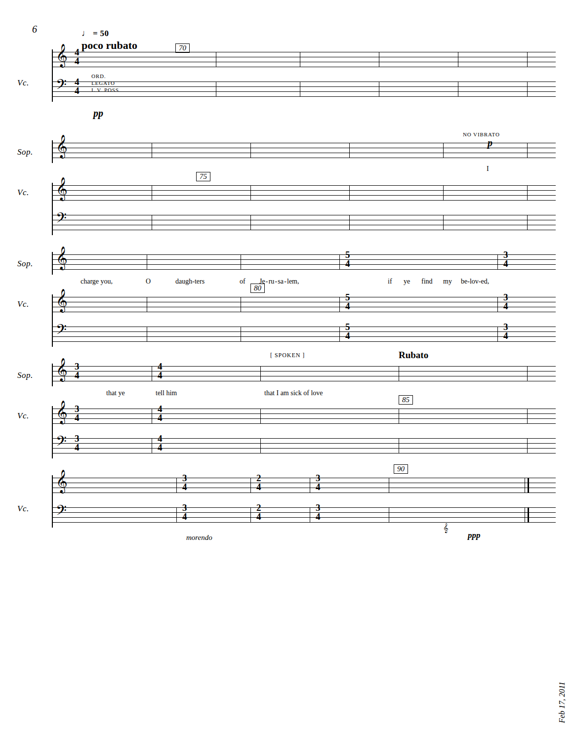6
♩ = 50
poco rubato
70
Vc.
𝄞 44
𝄢 44
ord. legato l.v. poss. pp
Sop.
𝄞
no vibrato p
I
Vc.
𝄞
𝄢
75
Sop.
𝄞 54 34
charge you, O daugh‑ters of Je ‑ ru ‑ sa ‑ lem, if ye find my be‑lov‑ed,
Vc.
𝄞 54 34
𝄢 54 34
80
Sop.
𝄞 34 44
[ spoken ] Rubato
that ye tell him that I am sick of love
Vc.
𝄞 34 44
𝄢 34 44
85
Vc.
𝄞 34 24 34
𝄢 34 24 34
90
𝄞 morendo ppp
Feb 17, 2011
Page 6 of a score for soprano and violoncello. Tempo: quarter note equals 50, poco rubato. Rehearsal marks 70 through 90 appear. Cello marked ord., legato, l.v. poss., pianissimo. Soprano enters no vibrato, piano, with the text: "I charge you, O daughters of Jerusalem, if ye find my beloved, that ye tell him that I am sick of love" — the final phrase spoken. Closing cello passage marked Rubato, morendo, pianississimo, with fermata. Dated February 17, 2011.